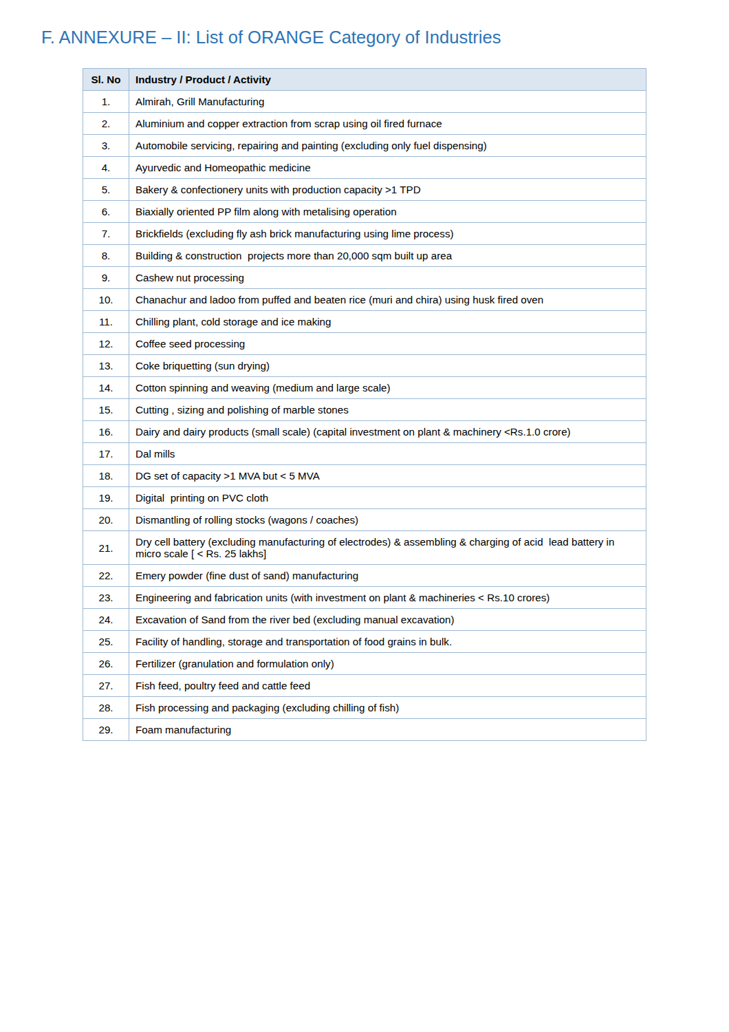F. ANNEXURE – II: List of ORANGE Category of Industries
| Sl. No | Industry / Product / Activity |
| --- | --- |
| 1. | Almirah, Grill Manufacturing |
| 2. | Aluminium and copper extraction from scrap using oil fired furnace |
| 3. | Automobile servicing, repairing and painting (excluding only fuel dispensing) |
| 4. | Ayurvedic and Homeopathic medicine |
| 5. | Bakery & confectionery units with production capacity >1 TPD |
| 6. | Biaxially oriented PP film along with metalising operation |
| 7. | Brickfields (excluding fly ash brick manufacturing using lime process) |
| 8. | Building & construction projects more than 20,000 sqm built up area |
| 9. | Cashew nut processing |
| 10. | Chanachur and ladoo from puffed and beaten rice (muri and chira) using husk fired oven |
| 11. | Chilling plant, cold storage and ice making |
| 12. | Coffee seed processing |
| 13. | Coke briquetting (sun drying) |
| 14. | Cotton spinning and weaving (medium and large scale) |
| 15. | Cutting , sizing and polishing of marble stones |
| 16. | Dairy and dairy products (small scale) (capital investment on plant & machinery <Rs.1.0 crore) |
| 17. | Dal mills |
| 18. | DG set of capacity >1 MVA but < 5 MVA |
| 19. | Digital printing on PVC cloth |
| 20. | Dismantling of rolling stocks (wagons / coaches) |
| 21. | Dry cell battery (excluding manufacturing of electrodes) & assembling & charging of acid lead battery in micro scale [ < Rs. 25 lakhs] |
| 22. | Emery powder (fine dust of sand) manufacturing |
| 23. | Engineering and fabrication units (with investment on plant & machineries < Rs.10 crores) |
| 24. | Excavation of Sand from the river bed (excluding manual excavation) |
| 25. | Facility of handling, storage and transportation of food grains in bulk. |
| 26. | Fertilizer (granulation and formulation only) |
| 27. | Fish feed, poultry feed and cattle feed |
| 28. | Fish processing and packaging (excluding chilling of fish) |
| 29. | Foam manufacturing |